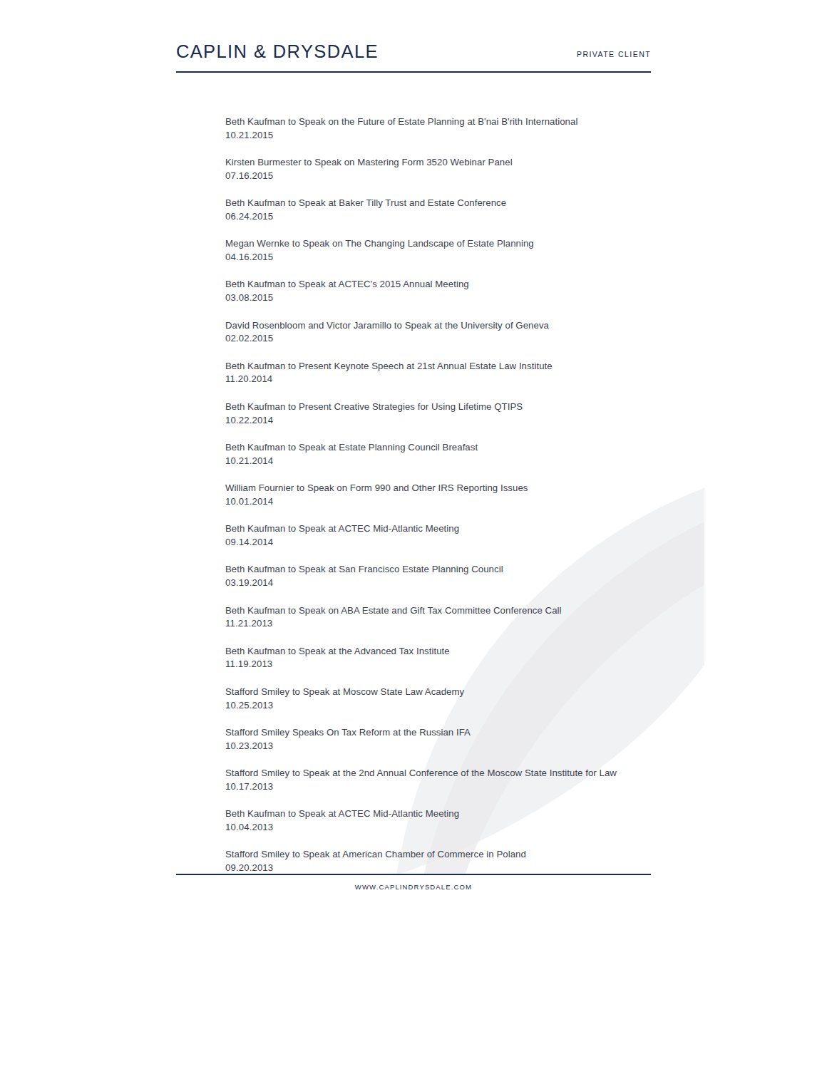CAPLIN & DRYSDALE
Private Client
Beth Kaufman to Speak on the Future of Estate Planning at B'nai B'rith International 10.21.2015
Kirsten Burmester to Speak on Mastering Form 3520 Webinar Panel 07.16.2015
Beth Kaufman to Speak at Baker Tilly Trust and Estate Conference 06.24.2015
Megan Wernke to Speak on The Changing Landscape of Estate Planning 04.16.2015
Beth Kaufman to Speak at ACTEC's 2015 Annual Meeting 03.08.2015
David Rosenbloom and Victor Jaramillo to Speak at the University of Geneva 02.02.2015
Beth Kaufman to Present Keynote Speech at 21st Annual Estate Law Institute 11.20.2014
Beth Kaufman to Present Creative Strategies for Using Lifetime QTIPS 10.22.2014
Beth Kaufman to Speak at Estate Planning Council Breafast 10.21.2014
William Fournier to Speak on Form 990 and Other IRS Reporting Issues 10.01.2014
Beth Kaufman to Speak at ACTEC Mid-Atlantic Meeting 09.14.2014
Beth Kaufman to Speak at San Francisco Estate Planning Council 03.19.2014
Beth Kaufman to Speak on ABA Estate and Gift Tax Committee Conference Call 11.21.2013
Beth Kaufman to Speak at the Advanced Tax Institute 11.19.2013
Stafford Smiley to Speak at Moscow State Law Academy 10.25.2013
Stafford Smiley Speaks On Tax Reform at the Russian IFA 10.23.2013
Stafford Smiley to Speak at the 2nd Annual Conference of the Moscow State Institute for Law 10.17.2013
Beth Kaufman to Speak at ACTEC Mid-Atlantic Meeting 10.04.2013
Stafford Smiley to Speak at American Chamber of Commerce in Poland 09.20.2013
www.caplindrysdale.com